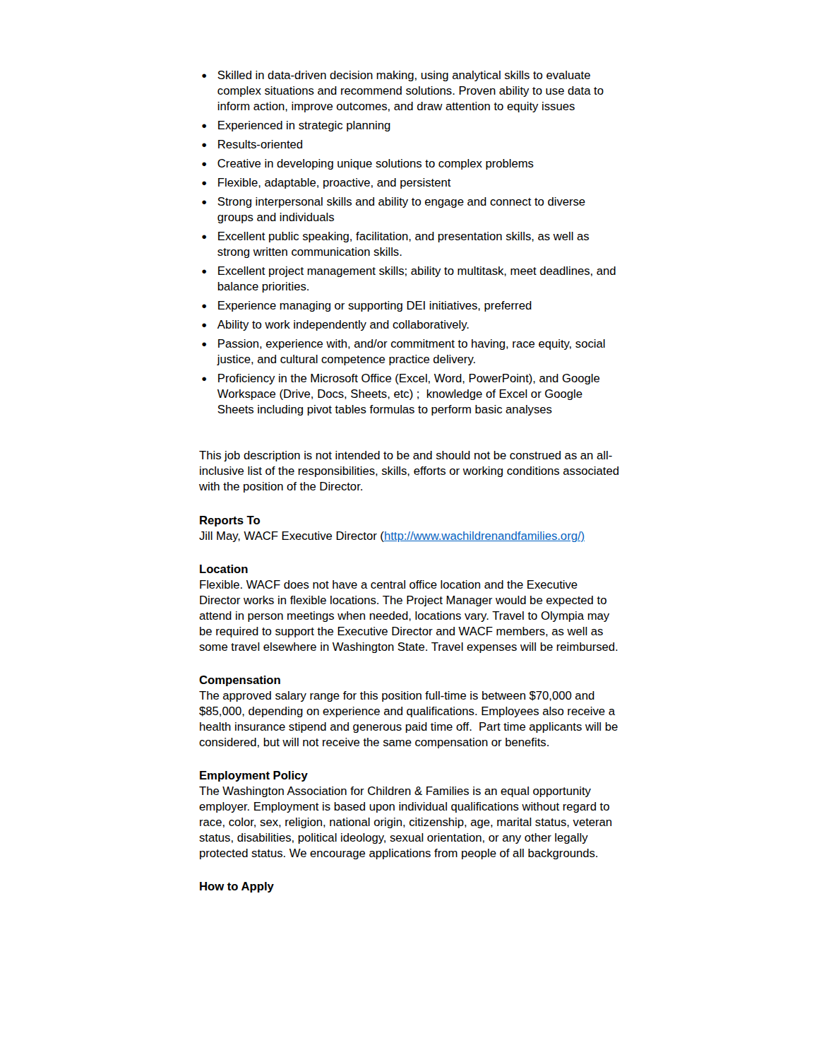Skilled in data-driven decision making, using analytical skills to evaluate complex situations and recommend solutions. Proven ability to use data to inform action, improve outcomes, and draw attention to equity issues
Experienced in strategic planning
Results-oriented
Creative in developing unique solutions to complex problems
Flexible, adaptable, proactive, and persistent
Strong interpersonal skills and ability to engage and connect to diverse groups and individuals
Excellent public speaking, facilitation, and presentation skills, as well as strong written communication skills.
Excellent project management skills; ability to multitask, meet deadlines, and balance priorities.
Experience managing or supporting DEI initiatives, preferred
Ability to work independently and collaboratively.
Passion, experience with, and/or commitment to having, race equity, social justice, and cultural competence practice delivery.
Proficiency in the Microsoft Office (Excel, Word, PowerPoint), and Google Workspace (Drive, Docs, Sheets, etc) ; knowledge of Excel or Google Sheets including pivot tables formulas to perform basic analyses
This job description is not intended to be and should not be construed as an all-inclusive list of the responsibilities, skills, efforts or working conditions associated with the position of the Director.
Reports To
Jill May, WACF Executive Director (http://www.wachildrenandfamilies.org/)
Location
Flexible. WACF does not have a central office location and the Executive Director works in flexible locations. The Project Manager would be expected to attend in person meetings when needed, locations vary. Travel to Olympia may be required to support the Executive Director and WACF members, as well as some travel elsewhere in Washington State. Travel expenses will be reimbursed.
Compensation
The approved salary range for this position full-time is between $70,000 and $85,000, depending on experience and qualifications. Employees also receive a health insurance stipend and generous paid time off. Part time applicants will be considered, but will not receive the same compensation or benefits.
Employment Policy
The Washington Association for Children & Families is an equal opportunity employer. Employment is based upon individual qualifications without regard to race, color, sex, religion, national origin, citizenship, age, marital status, veteran status, disabilities, political ideology, sexual orientation, or any other legally protected status. We encourage applications from people of all backgrounds.
How to Apply